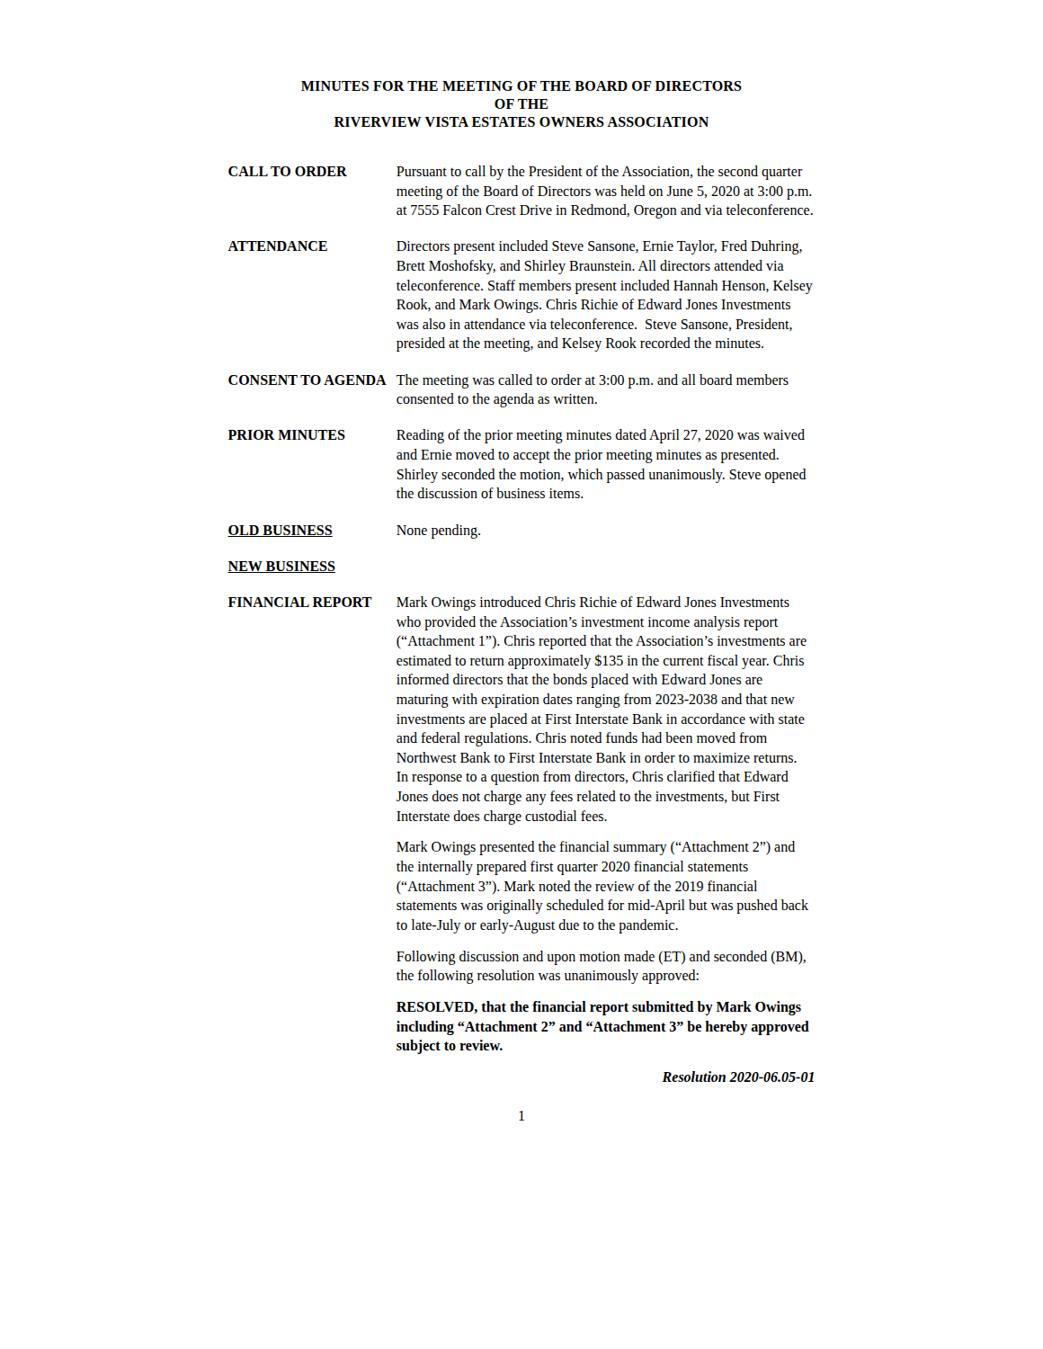MINUTES FOR THE MEETING OF THE BOARD OF DIRECTORS
OF THE
RIVERVIEW VISTA ESTATES OWNERS ASSOCIATION
| CALL TO ORDER | Pursuant to call by the President of the Association, the second quarter meeting of the Board of Directors was held on June 5, 2020 at 3:00 p.m. at 7555 Falcon Crest Drive in Redmond, Oregon and via teleconference. |
| ATTENDANCE | Directors present included Steve Sansone, Ernie Taylor, Fred Duhring, Brett Moshofsky, and Shirley Braunstein. All directors attended via teleconference. Staff members present included Hannah Henson, Kelsey Rook, and Mark Owings. Chris Richie of Edward Jones Investments was also in attendance via teleconference. Steve Sansone, President, presided at the meeting, and Kelsey Rook recorded the minutes. |
| CONSENT TO AGENDA | The meeting was called to order at 3:00 p.m. and all board members consented to the agenda as written. |
| PRIOR MINUTES | Reading of the prior meeting minutes dated April 27, 2020 was waived and Ernie moved to accept the prior meeting minutes as presented. Shirley seconded the motion, which passed unanimously. Steve opened the discussion of business items. |
| OLD BUSINESS | None pending. |
| NEW BUSINESS | |
| FINANCIAL REPORT | Mark Owings introduced Chris Richie of Edward Jones Investments who provided the Association’s investment income analysis report (“Attachment 1”). Chris reported that the Association’s investments are estimated to return approximately $135 in the current fiscal year. Chris informed directors that the bonds placed with Edward Jones are maturing with expiration dates ranging from 2023-2038 and that new investments are placed at First Interstate Bank in accordance with state and federal regulations. Chris noted funds had been moved from Northwest Bank to First Interstate Bank in order to maximize returns. In response to a question from directors, Chris clarified that Edward Jones does not charge any fees related to the investments, but First Interstate does charge custodial fees. Mark Owings presented the financial summary (“Attachment 2”) and the internally prepared first quarter 2020 financial statements (“Attachment 3”). Mark noted the review of the 2019 financial statements was originally scheduled for mid-April but was pushed back to late-July or early-August due to the pandemic. Following discussion and upon motion made (ET) and seconded (BM), the following resolution was unanimously approved: RESOLVED, that the financial report submitted by Mark Owings including “Attachment 2” and “Attachment 3” be hereby approved subject to review. Resolution 2020-06.05-01 |
1